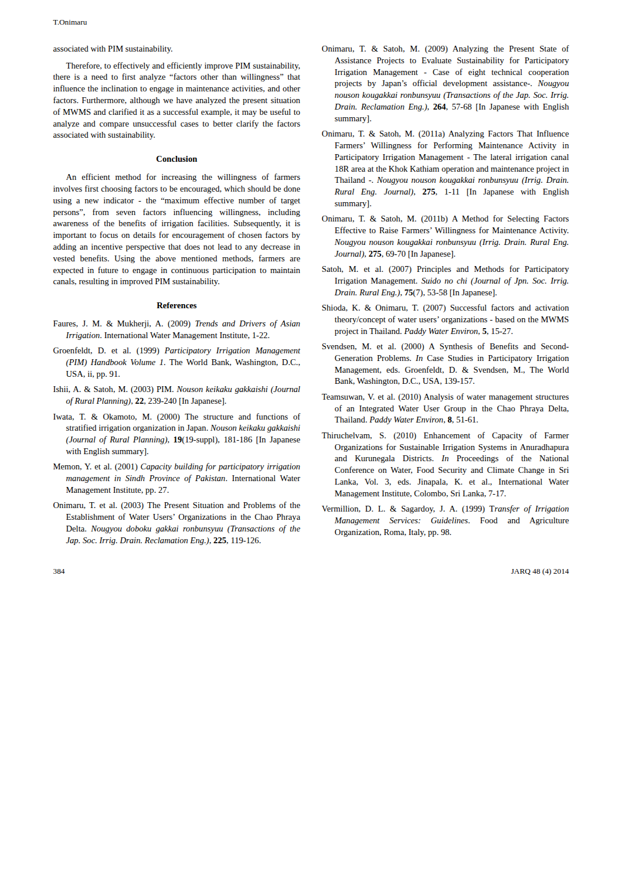T.Onimaru
associated with PIM sustainability.
Therefore, to effectively and efficiently improve PIM sustainability, there is a need to first analyze “factors other than willingness” that influence the inclination to engage in maintenance activities, and other factors. Furthermore, although we have analyzed the present situation of MWMS and clarified it as a successful example, it may be useful to analyze and compare unsuccessful cases to better clarify the factors associated with sustainability.
Conclusion
An efficient method for increasing the willingness of farmers involves first choosing factors to be encouraged, which should be done using a new indicator - the “maximum effective number of target persons”, from seven factors influencing willingness, including awareness of the benefits of irrigation facilities. Subsequently, it is important to focus on details for encouragement of chosen factors by adding an incentive perspective that does not lead to any decrease in vested benefits. Using the above mentioned methods, farmers are expected in future to engage in continuous participation to maintain canals, resulting in improved PIM sustainability.
References
Faures, J. M. & Mukherji, A. (2009) Trends and Drivers of Asian Irrigation. International Water Management Institute, 1-22.
Groenfeldt, D. et al. (1999) Participatory Irrigation Management (PIM) Handbook Volume 1. The World Bank, Washington, D.C., USA, ii, pp. 91.
Ishii, A. & Satoh, M. (2003) PIM. Nouson keikaku gakkaishi (Journal of Rural Planning), 22, 239-240 [In Japanese].
Iwata, T. & Okamoto, M. (2000) The structure and functions of stratified irrigation organization in Japan. Nouson keikaku gakkaishi (Journal of Rural Planning), 19(19-suppl), 181-186 [In Japanese with English summary].
Memon, Y. et al. (2001) Capacity building for participatory irrigation management in Sindh Province of Pakistan. International Water Management Institute, pp. 27.
Onimaru, T. et al. (2003) The Present Situation and Problems of the Establishment of Water Users’ Organizations in the Chao Phraya Delta. Nougyou doboku gakkai ronbunsyuu (Transactions of the Jap. Soc. Irrig. Drain. Reclamation Eng.), 225, 119-126.
Onimaru, T. & Satoh, M. (2009) Analyzing the Present State of Assistance Projects to Evaluate Sustainability for Participatory Irrigation Management - Case of eight technical cooperation projects by Japan’s official development assistance-. Nougyou nouson kougakkai ronbunsyuu (Transactions of the Jap. Soc. Irrig. Drain. Reclamation Eng.), 264, 57-68 [In Japanese with English summary].
Onimaru, T. & Satoh, M. (2011a) Analyzing Factors That Influence Farmers’ Willingness for Performing Maintenance Activity in Participatory Irrigation Management - The lateral irrigation canal 18R area at the Khok Kathiam operation and maintenance project in Thailand -. Nougyou nouson kougakkai ronbunsyuu (Irrig. Drain. Rural Eng. Journal), 275, 1-11 [In Japanese with English summary].
Onimaru, T. & Satoh, M. (2011b) A Method for Selecting Factors Effective to Raise Farmers’ Willingness for Maintenance Activity. Nougyou nouson kougakkai ronbunsyuu (Irrig. Drain. Rural Eng. Journal), 275, 69-70 [In Japanese].
Satoh, M. et al. (2007) Principles and Methods for Participatory Irrigation Management. Suido no chi (Journal of Jpn. Soc. Irrig. Drain. Rural Eng.), 75(7), 53-58 [In Japanese].
Shioda, K. & Onimaru, T. (2007) Successful factors and activation theory/concept of water users’ organizations - based on the MWMS project in Thailand. Paddy Water Environ, 5, 15-27.
Svendsen, M. et al. (2000) A Synthesis of Benefits and Second-Generation Problems. In Case Studies in Participatory Irrigation Management, eds. Groenfeldt, D. & Svendsen, M., The World Bank, Washington, D.C., USA, 139-157.
Teamsuwan, V. et al. (2010) Analysis of water management structures of an Integrated Water User Group in the Chao Phraya Delta, Thailand. Paddy Water Environ, 8, 51-61.
Thiruchelvam, S. (2010) Enhancement of Capacity of Farmer Organizations for Sustainable Irrigation Systems in Anuradhapura and Kurunegala Districts. In Proceedings of the National Conference on Water, Food Security and Climate Change in Sri Lanka, Vol. 3, eds. Jinapala, K. et al., International Water Management Institute, Colombo, Sri Lanka, 7-17.
Vermillion, D. L. & Sagardoy, J. A. (1999) Transfer of Irrigation Management Services: Guidelines. Food and Agriculture Organization, Roma, Italy, pp. 98.
384 JARQ 48 (4) 2014